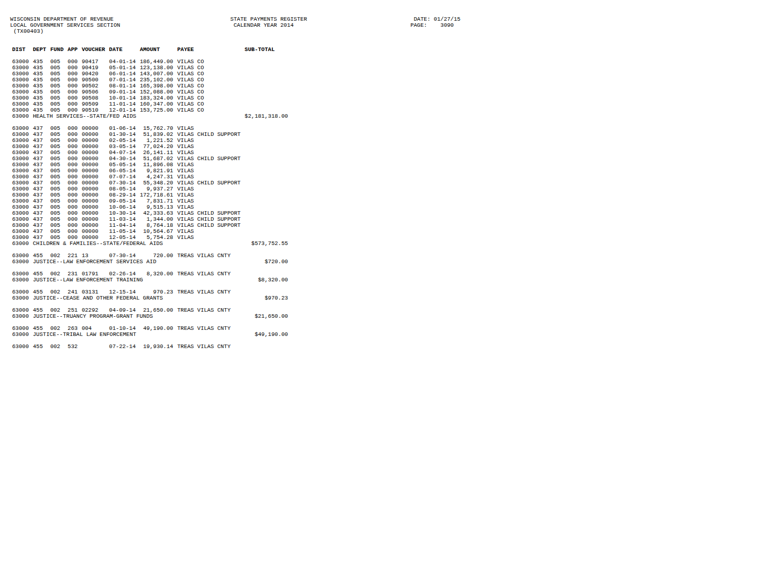WISCONSIN DEPARTMENT OF REVENUE STATE PAYMENTS REGISTER DATE: 01/27/15 LOCAL GOVERNMENT SERVICES SECTION CALENDAR YEAR 2014 PAGE: 3090 (TX00403)
| DIST | DEPT | FUND | APP | VOUCHER | DATE | AMOUNT | PAYEE | SUB-TOTAL |
| --- | --- | --- | --- | --- | --- | --- | --- | --- |
| 63000 | 435 | 005 | 000 | 90417 | 04-01-14 | 186,449.00 | VILAS CO | |
| 63000 | 435 | 005 | 000 | 90419 | 05-01-14 | 123,138.00 | VILAS CO | |
| 63000 | 435 | 005 | 000 | 90420 | 06-01-14 | 143,007.00 | VILAS CO | |
| 63000 | 435 | 005 | 000 | 90500 | 07-01-14 | 235,102.00 | VILAS CO | |
| 63000 | 435 | 005 | 000 | 90502 | 08-01-14 | 165,398.00 | VILAS CO | |
| 63000 | 435 | 005 | 000 | 90506 | 09-01-14 | 152,088.00 | VILAS CO | |
| 63000 | 435 | 005 | 000 | 90508 | 10-01-14 | 183,324.00 | VILAS CO | |
| 63000 | 435 | 005 | 000 | 90509 | 11-01-14 | 160,347.00 | VILAS CO | |
| 63000 | 435 | 005 | 000 | 90510 | 12-01-14 | 153,725.00 | VILAS CO | |
| 63000 | HEALTH SERVICES--STATE/FED AIDS | $2,181,318.00 |
| 63000 | 437 | 005 | 000 | 00000 | 01-06-14 | 15,762.70 | VILAS | |
| 63000 | 437 | 005 | 000 | 00000 | 01-30-14 | 51,839.02 | VILAS CHILD SUPPORT | |
| 63000 | 437 | 005 | 000 | 00000 | 02-05-14 | 1,221.52 | VILAS | |
| 63000 | 437 | 005 | 000 | 00000 | 03-05-14 | 77,024.20 | VILAS | |
| 63000 | 437 | 005 | 000 | 00000 | 04-07-14 | 26,141.11 | VILAS | |
| 63000 | 437 | 005 | 000 | 00000 | 04-30-14 | 51,687.02 | VILAS CHILD SUPPORT | |
| 63000 | 437 | 005 | 000 | 00000 | 05-05-14 | 11,896.08 | VILAS | |
| 63000 | 437 | 005 | 000 | 00000 | 06-05-14 | 9,821.91 | VILAS | |
| 63000 | 437 | 005 | 000 | 00000 | 07-07-14 | 4,247.31 | VILAS | |
| 63000 | 437 | 005 | 000 | 00000 | 07-30-14 | 55,348.20 | VILAS CHILD SUPPORT | |
| 63000 | 437 | 005 | 000 | 00000 | 08-05-14 | 9,937.27 | VILAS | |
| 63000 | 437 | 005 | 000 | 00000 | 08-29-14 | 172,718.61 | VILAS | |
| 63000 | 437 | 005 | 000 | 00000 | 09-05-14 | 7,831.71 | VILAS | |
| 63000 | 437 | 005 | 000 | 00000 | 10-06-14 | 9,515.13 | VILAS | |
| 63000 | 437 | 005 | 000 | 00000 | 10-30-14 | 42,333.63 | VILAS CHILD SUPPORT | |
| 63000 | 437 | 005 | 000 | 00000 | 11-03-14 | 1,344.00 | VILAS CHILD SUPPORT | |
| 63000 | 437 | 005 | 000 | 00000 | 11-04-14 | 8,764.18 | VILAS CHILD SUPPORT | |
| 63000 | 437 | 005 | 000 | 00000 | 11-05-14 | 10,564.67 | VILAS | |
| 63000 | 437 | 005 | 000 | 00000 | 12-05-14 | 5,754.28 | VILAS | |
| 63000 | CHILDREN & FAMILIES--STATE/FEDERAL AIDS | $573,752.55 |
| 63000 | 455 | 002 | 221 | 13 | 07-30-14 | 720.00 | TREAS VILAS CNTY | |
| 63000 | JUSTICE--LAW ENFORCEMENT SERVICES AID | $720.00 |
| 63000 | 455 | 002 | 231 | 01791 | 02-26-14 | 8,320.00 | TREAS VILAS CNTY | |
| 63000 | JUSTICE--LAW ENFORCEMENT TRAINING | $8,320.00 |
| 63000 | 455 | 002 | 241 | 03131 | 12-15-14 | 970.23 | TREAS VILAS CNTY | |
| 63000 | JUSTICE--CEASE AND OTHER FEDERAL GRANTS | $970.23 |
| 63000 | 455 | 002 | 251 | 02292 | 04-09-14 | 21,650.00 | TREAS VILAS CNTY | |
| 63000 | JUSTICE--TRUANCY PROGRAM-GRANT FUNDS | $21,650.00 |
| 63000 | 455 | 002 | 263 | 004 | 01-10-14 | 49,190.00 | TREAS VILAS CNTY | |
| 63000 | JUSTICE--TRIBAL LAW ENFORCEMENT | $49,190.00 |
| 63000 | 455 | 002 | 532 | | 07-22-14 | 19,930.14 | TREAS VILAS CNTY | |